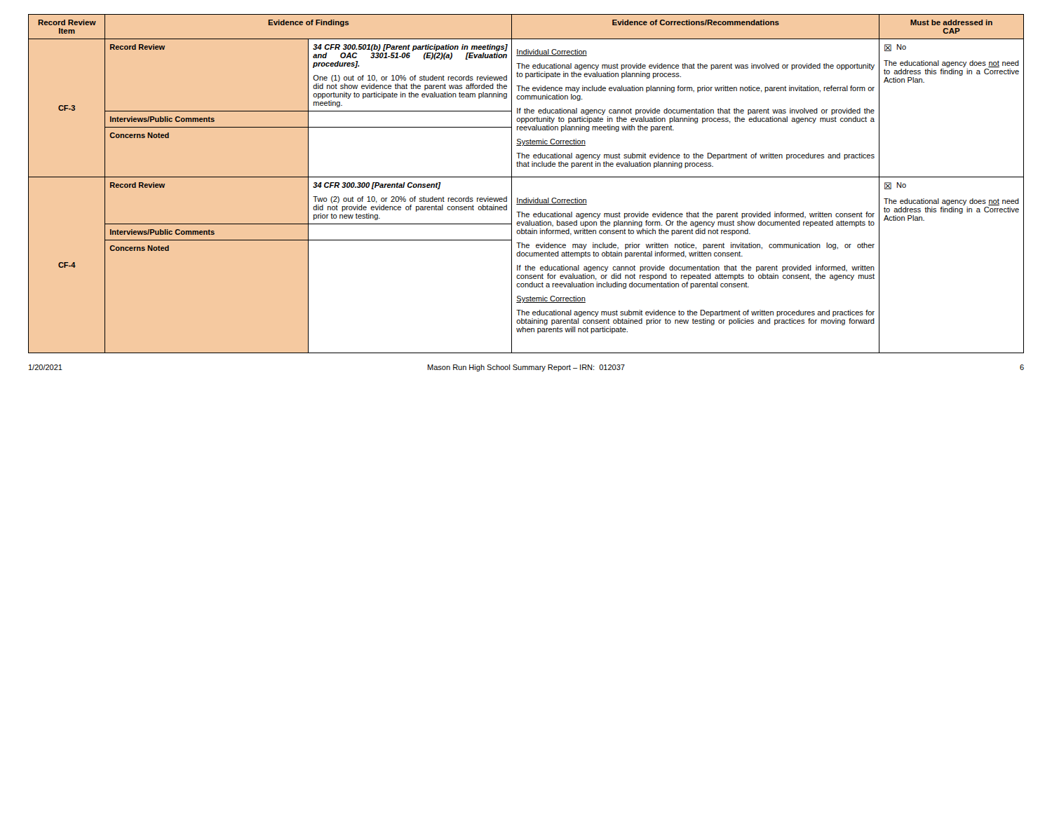| Record Review Item | Evidence of Findings | Evidence of Corrections/Recommendations | Must be addressed in CAP |
| --- | --- | --- | --- |
| CF-3 | Record Review | 34 CFR 300.501(b) [Parent participation in meetings] and OAC 3301-51-06 (E)(2)(a) [Evaluation procedures]. One (1) out of 10, or 10% of student records reviewed did not show evidence that the parent was afforded the opportunity to participate in the evaluation team planning meeting. | Individual Correction The educational agency must provide evidence that the parent was involved or provided the opportunity to participate in the evaluation planning process. The evidence may include evaluation planning form, prior written notice, parent invitation, referral form or communication log. If the educational agency cannot provide documentation that the parent was involved or provided the opportunity to participate in the evaluation planning process, the educational agency must conduct a reevaluation planning meeting with the parent. Systemic Correction The educational agency must submit evidence to the Department of written procedures and practices that include the parent in the evaluation planning process. | ☒ No The educational agency does not need to address this finding in a Corrective Action Plan. |
| Interviews/Public Comments | |
| Concerns Noted | |
| CF-4 | Record Review | 34 CFR 300.300 [Parental Consent] Two (2) out of 10, or 20% of student records reviewed did not provide evidence of parental consent obtained prior to new testing. | Individual Correction The educational agency must provide evidence that the parent provided informed, written consent for evaluation, based upon the planning form. Or the agency must show documented repeated attempts to obtain informed, written consent to which the parent did not respond. The evidence may include, prior written notice, parent invitation, communication log, or other documented attempts to obtain parental informed, written consent. If the educational agency cannot provide documentation that the parent provided informed, written consent for evaluation, or did not respond to repeated attempts to obtain consent, the agency must conduct a reevaluation including documentation of parental consent. Systemic Correction The educational agency must submit evidence to the Department of written procedures and practices for obtaining parental consent obtained prior to new testing or policies and practices for moving forward when parents will not participate. | ☒ No The educational agency does not need to address this finding in a Corrective Action Plan. |
| Interviews/Public Comments | |
| Concerns Noted | |
1/20/2021
Mason Run High School Summary Report – IRN: 012037
6